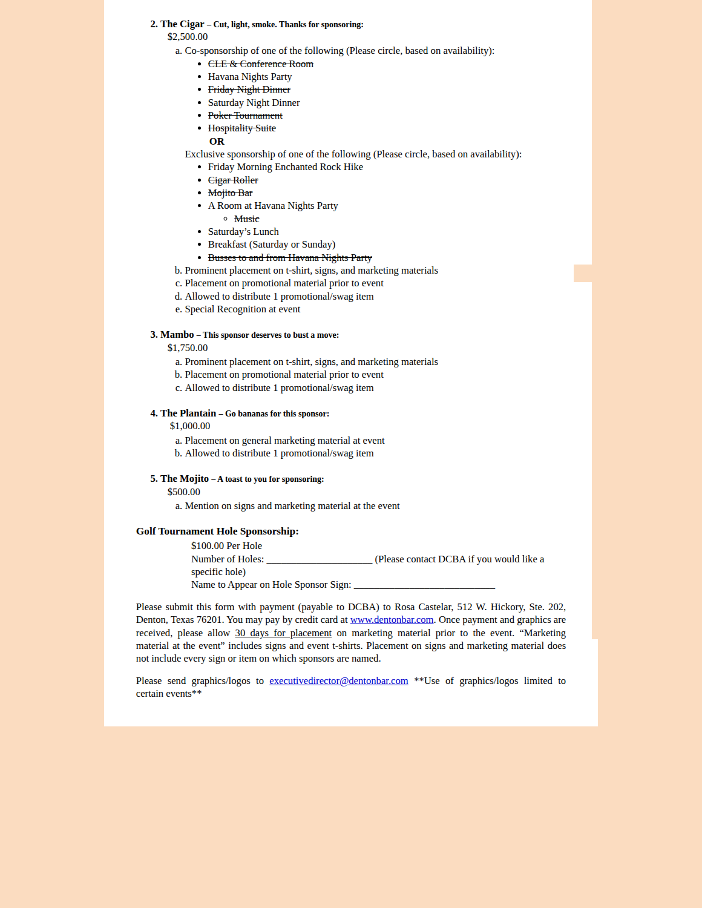The Cigar – Cut, light, smoke. Thanks for sponsoring:
$2,500.00
Co-sponsorship of one of the following (Please circle, based on availability):
CLE & Conference Room
Havana Nights Party
Friday Night Dinner
Saturday Night Dinner
Poker Tournament
Hospitality Suite
OR
Exclusive sponsorship of one of the following (Please circle, based on availability):
Friday Morning Enchanted Rock Hike
Cigar Roller
Mojito Bar
A Room at Havana Nights Party
Music
Saturday’s Lunch
Breakfast (Saturday or Sunday)
Busses to and from Havana Nights Party
Prominent placement on t-shirt, signs, and marketing materials
Placement on promotional material prior to event
Allowed to distribute 1 promotional/swag item
Special Recognition at event
Mambo – This sponsor deserves to bust a move:
$1,750.00
Prominent placement on t-shirt, signs, and marketing materials
Placement on promotional material prior to event
Allowed to distribute 1 promotional/swag item
The Plantain – Go bananas for this sponsor:
$1,000.00
Placement on general marketing material at event
Allowed to distribute 1 promotional/swag item
The Mojito – A toast to you for sponsoring:
$500.00
Mention on signs and marketing material at the event
Golf Tournament Hole Sponsorship:
$100.00 Per Hole
Number of Holes: _____________________ (Please contact DCBA if you would like a specific hole)
Name to Appear on Hole Sponsor Sign: ____________________________
Please submit this form with payment (payable to DCBA) to Rosa Castelar, 512 W. Hickory, Ste. 202, Denton, Texas 76201. You may pay by credit card at www.dentonbar.com. Once payment and graphics are received, please allow 30 days for placement on marketing material prior to the event. “Marketing material at the event” includes signs and event t-shirts. Placement on signs and marketing material does not include every sign or item on which sponsors are named.
Please send graphics/logos to executivedirector@dentonbar.com **Use of graphics/logos limited to certain events**